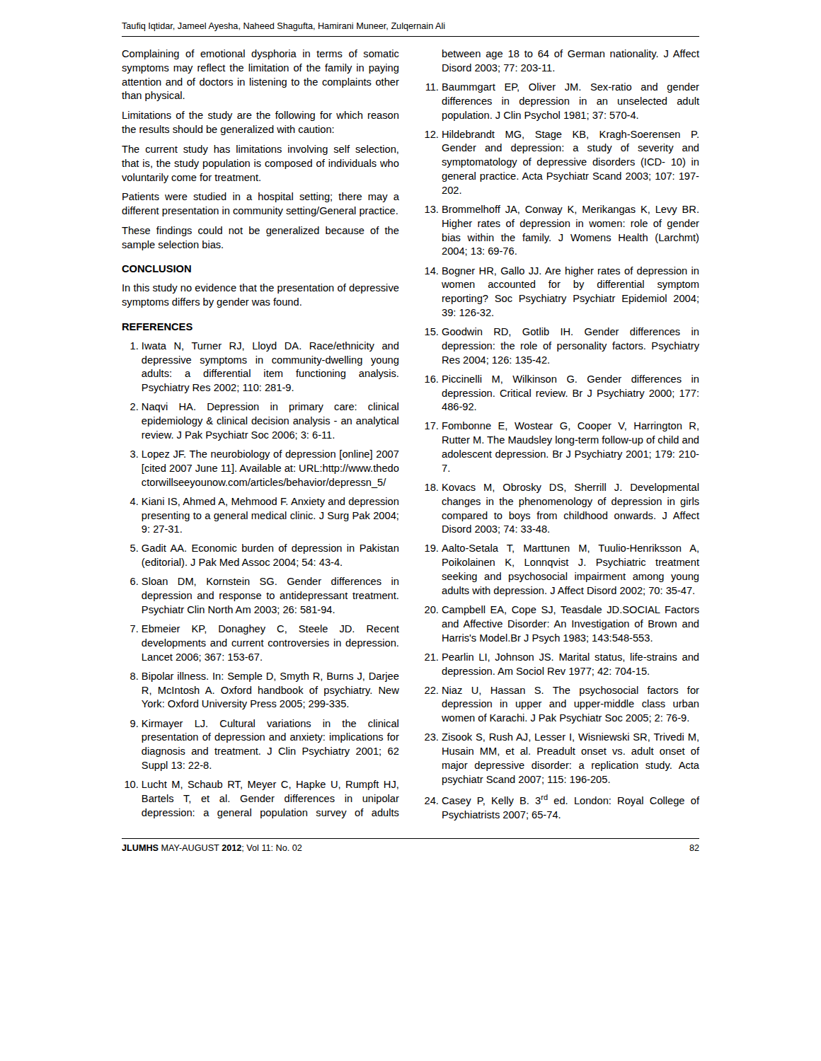Taufiq Iqtidar, Jameel Ayesha, Naheed Shagufta, Hamirani Muneer, Zulqernain Ali
Complaining of emotional dysphoria in terms of somatic symptoms may reflect the limitation of the family in paying attention and of doctors in listening to the complaints other than physical.
Limitations of the study are the following for which reason the results should be generalized with caution:
The current study has limitations involving self selection, that is, the study population is composed of individuals who voluntarily come for treatment.
Patients were studied in a hospital setting; there may a different presentation in community setting/General practice.
These findings could not be generalized because of the sample selection bias.
Conclusion
In this study no evidence that the presentation of depressive symptoms differs by gender was found.
References
Iwata N, Turner RJ, Lloyd DA. Race/ethnicity and depressive symptoms in community-dwelling young adults: a differential item functioning analysis. Psychiatry Res 2002; 110: 281-9.
Naqvi HA. Depression in primary care: clinical epidemiology & clinical decision analysis - an analytical review. J Pak Psychiatr Soc 2006; 3: 6-11.
Lopez JF. The neurobiology of depression [online] 2007 [cited 2007 June 11]. Available at: URL:http://www.thedoctorwillseeyounow.com/articles/behavior/depressn_5/
Kiani IS, Ahmed A, Mehmood F. Anxiety and depression presenting to a general medical clinic. J Surg Pak 2004; 9: 27-31.
Gadit AA. Economic burden of depression in Pakistan (editorial). J Pak Med Assoc 2004; 54: 43-4.
Sloan DM, Kornstein SG. Gender differences in depression and response to antidepressant treatment. Psychiatr Clin North Am 2003; 26: 581-94.
Ebmeier KP, Donaghey C, Steele JD. Recent developments and current controversies in depression. Lancet 2006; 367: 153-67.
Bipolar illness. In: Semple D, Smyth R, Burns J, Darjee R, McIntosh A. Oxford handbook of psychiatry. New York: Oxford University Press 2005; 299-335.
Kirmayer LJ. Cultural variations in the clinical presentation of depression and anxiety: implications for diagnosis and treatment. J Clin Psychiatry 2001; 62 Suppl 13: 22-8.
Lucht M, Schaub RT, Meyer C, Hapke U, Rumpft HJ, Bartels T, et al. Gender differences in unipolar depression: a general population survey of adults between age 18 to 64 of German nationality. J Affect Disord 2003; 77: 203-11.
Baummgart EP, Oliver JM. Sex-ratio and gender differences in depression in an unselected adult population. J Clin Psychol 1981; 37: 570-4.
Hildebrandt MG, Stage KB, Kragh-Soerensen P. Gender and depression: a study of severity and symptomatology of depressive disorders (ICD- 10) in general practice. Acta Psychiatr Scand 2003; 107: 197-202.
Brommelhoff JA, Conway K, Merikangas K, Levy BR. Higher rates of depression in women: role of gender bias within the family. J Womens Health (Larchmt) 2004; 13: 69-76.
Bogner HR, Gallo JJ. Are higher rates of depression in women accounted for by differential symptom reporting? Soc Psychiatry Psychiatr Epidemiol 2004; 39: 126-32.
Goodwin RD, Gotlib IH. Gender differences in depression: the role of personality factors. Psychiatry Res 2004; 126: 135-42.
Piccinelli M, Wilkinson G. Gender differences in depression. Critical review. Br J Psychiatry 2000; 177: 486-92.
Fombonne E, Wostear G, Cooper V, Harrington R, Rutter M. The Maudsley long-term follow-up of child and adolescent depression. Br J Psychiatry 2001; 179: 210-7.
Kovacs M, Obrosky DS, Sherrill J. Developmental changes in the phenomenology of depression in girls compared to boys from childhood onwards. J Affect Disord 2003; 74: 33-48.
Aalto-Setala T, Marttunen M, Tuulio-Henriksson A, Poikolainen K, Lonnqvist J. Psychiatric treatment seeking and psychosocial impairment among young adults with depression. J Affect Disord 2002; 70: 35-47.
Campbell EA, Cope SJ, Teasdale JD.SOCIAL Factors and Affective Disorder: An Investigation of Brown and Harris's Model.Br J Psych 1983; 143:548-553.
Pearlin LI, Johnson JS. Marital status, life-strains and depression. Am Sociol Rev 1977; 42: 704-15.
Niaz U, Hassan S. The psychosocial factors for depression in upper and upper-middle class urban women of Karachi. J Pak Psychiatr Soc 2005; 2: 76-9.
Zisook S, Rush AJ, Lesser I, Wisniewski SR, Trivedi M, Husain MM, et al. Preadult onset vs. adult onset of major depressive disorder: a replication study. Acta psychiatr Scand 2007; 115: 196-205.
Casey P, Kelly B. 3rd ed. London: Royal College of Psychiatrists 2007; 65-74.
JLUMHS MAY-AUGUST 2012; Vol 11: No. 02 82